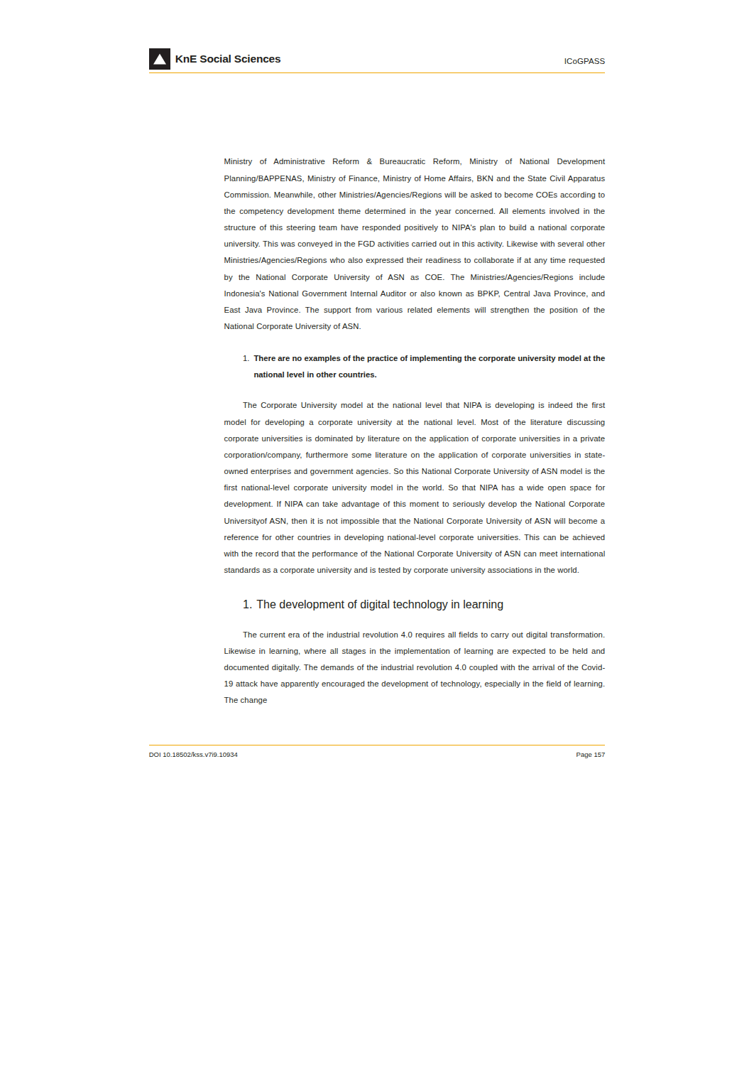KnE Social Sciences
ICoGPASS
Ministry of Administrative Reform & Bureaucratic Reform, Ministry of National Development Planning/BAPPENAS, Ministry of Finance, Ministry of Home Affairs, BKN and the State Civil Apparatus Commission. Meanwhile, other Ministries/Agencies/Regions will be asked to become COEs according to the competency development theme determined in the year concerned. All elements involved in the structure of this steering team have responded positively to NIPA's plan to build a national corporate university. This was conveyed in the FGD activities carried out in this activity. Likewise with several other Ministries/Agencies/Regions who also expressed their readiness to collaborate if at any time requested by the National Corporate University of ASN as COE. The Ministries/Agencies/Regions include Indonesia's National Government Internal Auditor or also known as BPKP, Central Java Province, and East Java Province. The support from various related elements will strengthen the position of the National Corporate University of ASN.
1. There are no examples of the practice of implementing the corporate university model at the national level in other countries.
The Corporate University model at the national level that NIPA is developing is indeed the first model for developing a corporate university at the national level. Most of the literature discussing corporate universities is dominated by literature on the application of corporate universities in a private corporation/company, furthermore some literature on the application of corporate universities in state-owned enterprises and government agencies. So this National Corporate University of ASN model is the first national-level corporate university model in the world. So that NIPA has a wide open space for development. If NIPA can take advantage of this moment to seriously develop the National Corporate Universityof ASN, then it is not impossible that the National Corporate University of ASN will become a reference for other countries in developing national-level corporate universities. This can be achieved with the record that the performance of the National Corporate University of ASN can meet international standards as a corporate university and is tested by corporate university associations in the world.
1. The development of digital technology in learning
The current era of the industrial revolution 4.0 requires all fields to carry out digital transformation. Likewise in learning, where all stages in the implementation of learning are expected to be held and documented digitally. The demands of the industrial revolution 4.0 coupled with the arrival of the Covid-19 attack have apparently encouraged the development of technology, especially in the field of learning. The change
DOI 10.18502/kss.v7i9.10934
Page 157